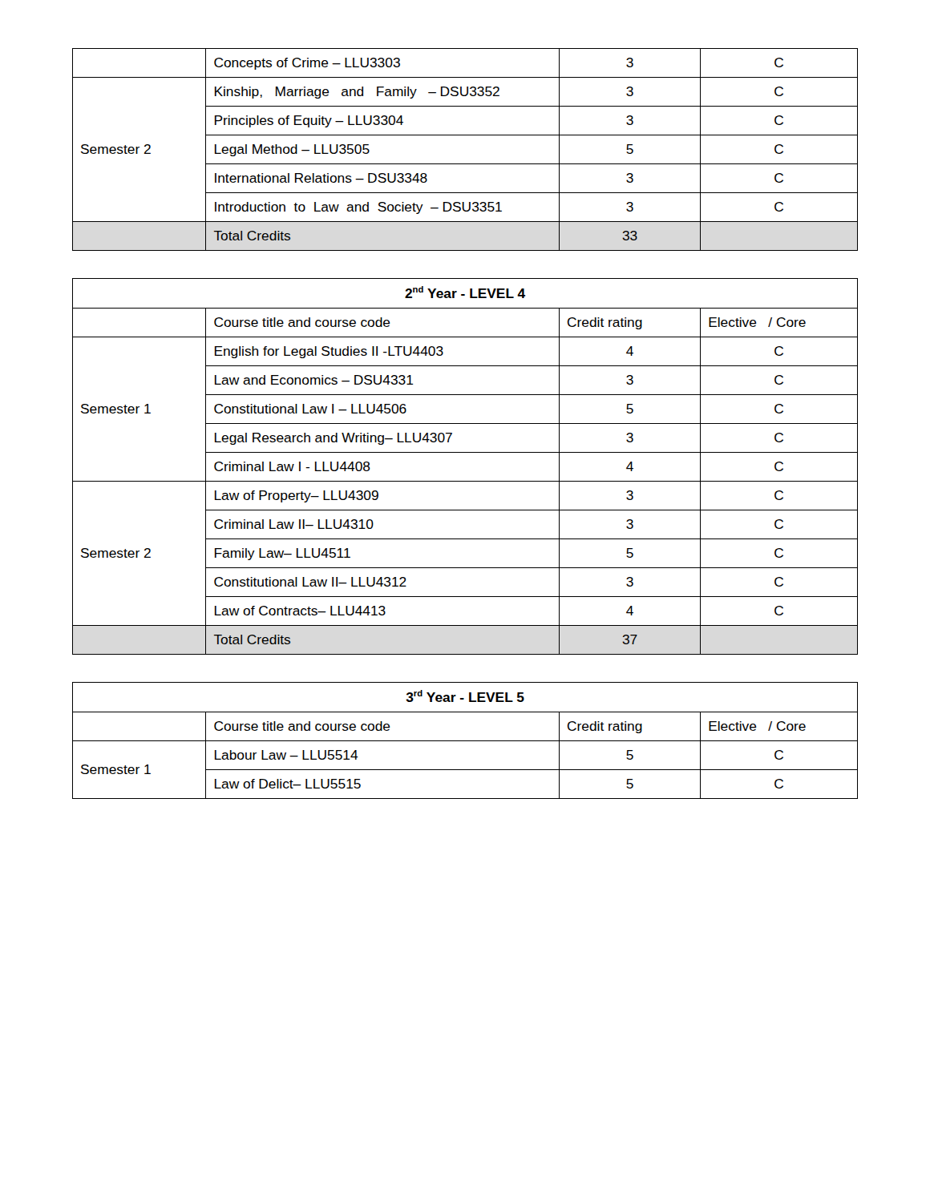| | Concepts of Crime – LLU3303 | 3 | C |
| Semester 2 | Kinship, Marriage and Family – DSU3352 | 3 | C |
| Principles of Equity – LLU3304 | 3 | C |
| Legal Method – LLU3505 | 5 | C |
| International Relations – DSU3348 | 3 | C |
| Introduction to Law and Society – DSU3351 | 3 | C |
| | Total Credits | 33 | |
| 2 nd Year - LEVEL 4 |
| | Course title and course code | Credit rating | Elective / Core |
| Semester 1 | English for Legal Studies II -LTU4403 | 4 | C |
| Law and Economics – DSU4331 | 3 | C |
| Constitutional Law I – LLU4506 | 5 | C |
| Legal Research and Writing– LLU4307 | 3 | C |
| Criminal Law I - LLU4408 | 4 | C |
| Semester 2 | Law of Property– LLU4309 | 3 | C |
| Criminal Law II– LLU4310 | 3 | C |
| Family Law– LLU4511 | 5 | C |
| Constitutional Law II– LLU4312 | 3 | C |
| Law of Contracts– LLU4413 | 4 | C |
| | Total Credits | 37 | |
| 3 rd Year - LEVEL 5 |
| | Course title and course code | Credit rating | Elective / Core |
| Semester 1 | Labour Law – LLU5514 | 5 | C |
| Law of Delict– LLU5515 | 5 | C |